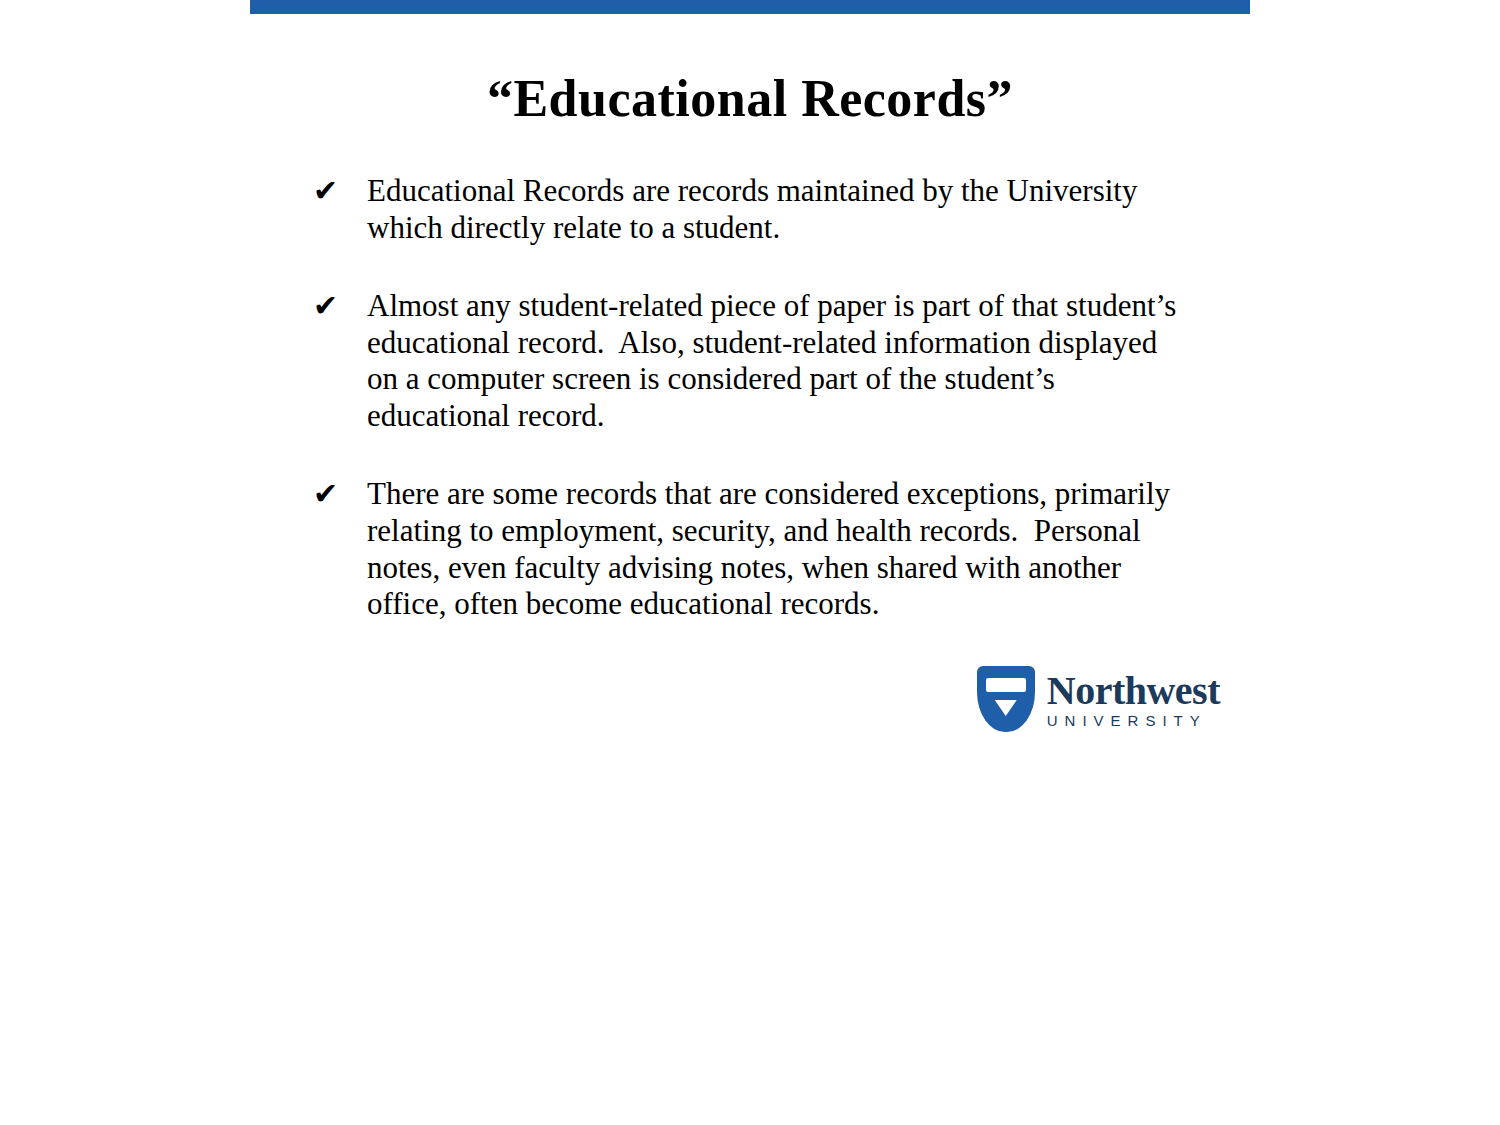“Educational Records”
Educational Records are records maintained by the University which directly relate to a student.
Almost any student-related piece of paper is part of that student’s educational record. Also, student-related information displayed on a computer screen is considered part of the student’s educational record.
There are some records that are considered exceptions, primarily relating to employment, security, and health records. Personal notes, even faculty advising notes, when shared with another office, often become educational records.
Northwest
UNIVERSITY